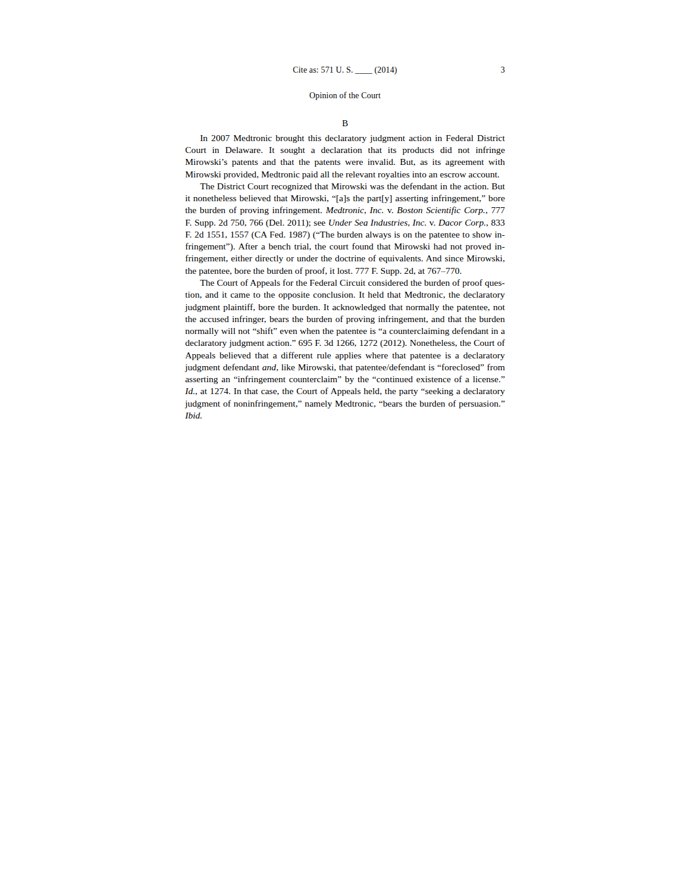Cite as: 571 U. S. ____ (2014) 3
Opinion of the Court
B
In 2007 Medtronic brought this declaratory judgment action in Federal District Court in Delaware. It sought a declaration that its products did not infringe Mirowski’s patents and that the patents were invalid. But, as its agreement with Mirowski provided, Medtronic paid all the relevant royalties into an escrow account.
The District Court recognized that Mirowski was the defendant in the action. But it nonetheless believed that Mirowski, “[a]s the part[y] asserting infringement,” bore the burden of proving infringement. Medtronic, Inc. v. Boston Scientific Corp., 777 F. Supp. 2d 750, 766 (Del. 2011); see Under Sea Industries, Inc. v. Dacor Corp., 833 F. 2d 1551, 1557 (CA Fed. 1987) (“The burden always is on the patentee to show infringement”). After a bench trial, the court found that Mirowski had not proved infringement, either directly or under the doctrine of equivalents. And since Mirowski, the patentee, bore the burden of proof, it lost. 777 F. Supp. 2d, at 767–770.
The Court of Appeals for the Federal Circuit considered the burden of proof question, and it came to the opposite conclusion. It held that Medtronic, the declaratory judgment plaintiff, bore the burden. It acknowledged that normally the patentee, not the accused infringer, bears the burden of proving infringement, and that the burden normally will not “shift” even when the patentee is “a counterclaiming defendant in a declaratory judgment action.” 695 F. 3d 1266, 1272 (2012). Nonetheless, the Court of Appeals believed that a different rule applies where that patentee is a declaratory judgment defendant and, like Mirowski, that patentee/defendant is “foreclosed” from asserting an “infringement counterclaim” by the “continued existence of a license.” Id., at 1274. In that case, the Court of Appeals held, the party “seeking a declaratory judgment of noninfringement,” namely Medtronic, “bears the burden of persuasion.” Ibid.